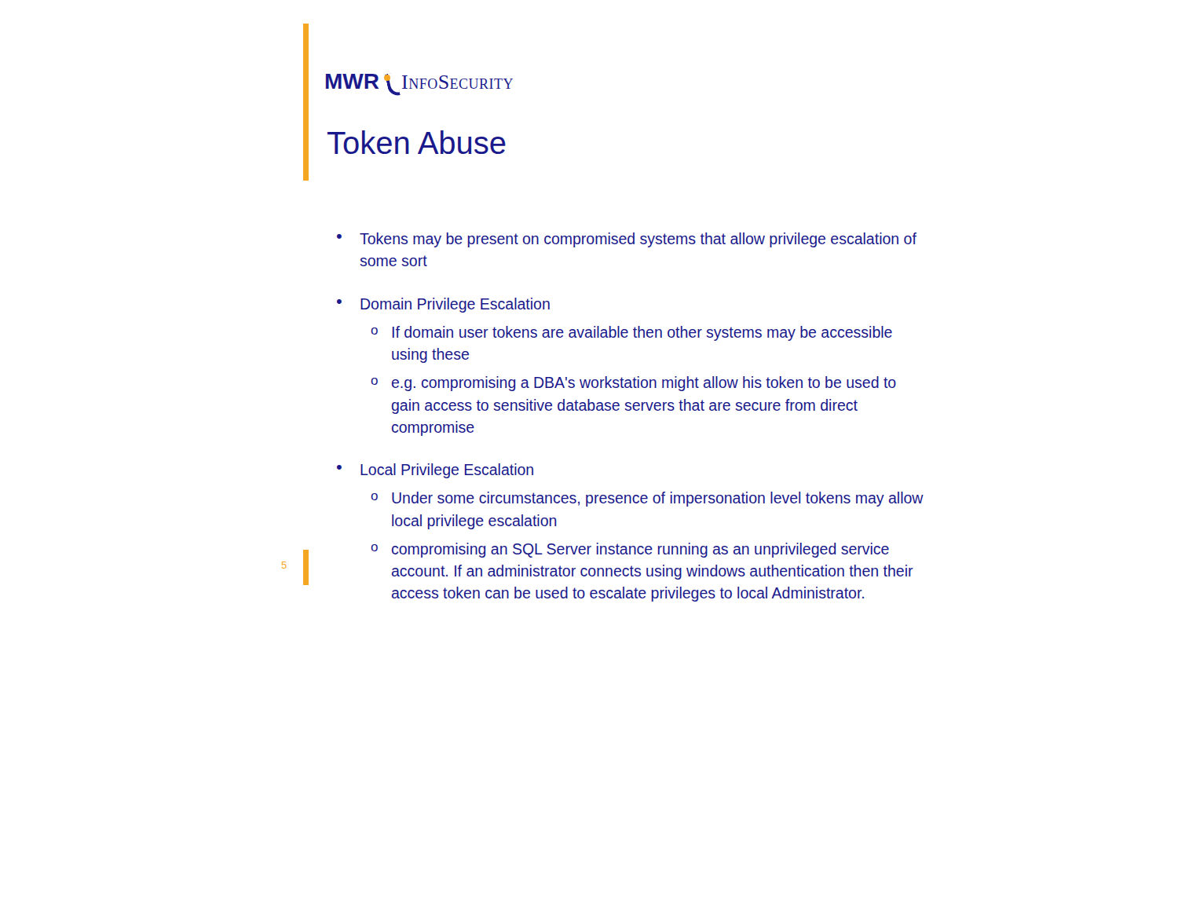MWR InfoSecurity
Token Abuse
Tokens may be present on compromised systems that allow privilege escalation of some sort
Domain Privilege Escalation
If domain user tokens are available then other systems may be accessible using these
e.g. compromising a DBA's workstation might allow his token to be used to gain access to sensitive database servers that are secure from direct compromise
Local Privilege Escalation
Under some circumstances, presence of impersonation level tokens may allow local privilege escalation
compromising an SQL Server instance running as an unprivileged service account. If an administrator connects using windows authentication then their access token can be used to escalate privileges to local Administrator.
5